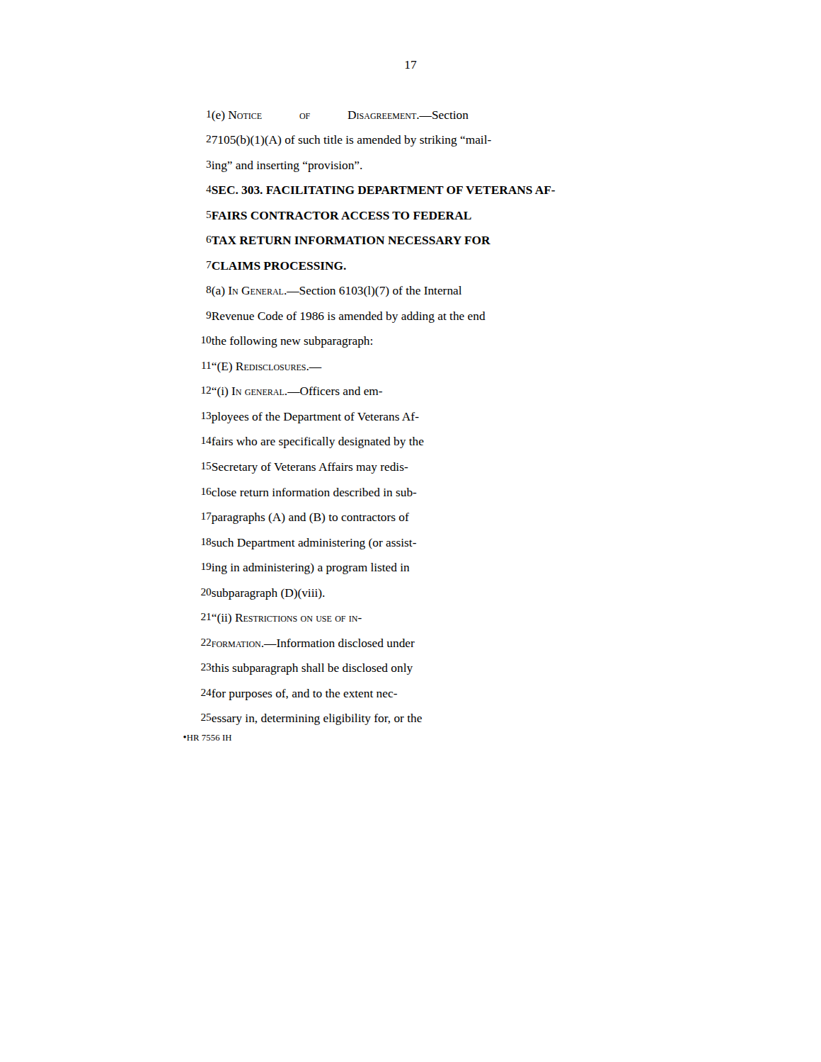17
| 1 | (e) Notice of Disagreement .—Section |
| 2 | 7105(b)(1)(A) of such title is amended by striking “mail- |
| 3 | ing” and inserting “provision”. |
| 4 | SEC. 303. FACILITATING DEPARTMENT OF VETERANS AF- |
| 5 | FAIRS CONTRACTOR ACCESS TO FEDERAL |
| 6 | TAX RETURN INFORMATION NECESSARY FOR |
| 7 | CLAIMS PROCESSING. |
| 8 | (a) In General .—Section 6103(l)(7) of the Internal |
| 9 | Revenue Code of 1986 is amended by adding at the end |
| 10 | the following new subparagraph: |
| 11 | “(E) Redisclosures .— |
| 12 | “(i) In general .—Officers and em- |
| 13 | ployees of the Department of Veterans Af- |
| 14 | fairs who are specifically designated by the |
| 15 | Secretary of Veterans Affairs may redis- |
| 16 | close return information described in sub- |
| 17 | paragraphs (A) and (B) to contractors of |
| 18 | such Department administering (or assist- |
| 19 | ing in administering) a program listed in |
| 20 | subparagraph (D)(viii). |
| 21 | “(ii) Restrictions on use of in- |
| 22 | formation .—Information disclosed under |
| 23 | this subparagraph shall be disclosed only |
| 24 | for purposes of, and to the extent nec- |
| 25 | essary in, determining eligibility for, or the |
•HR 7556 IH